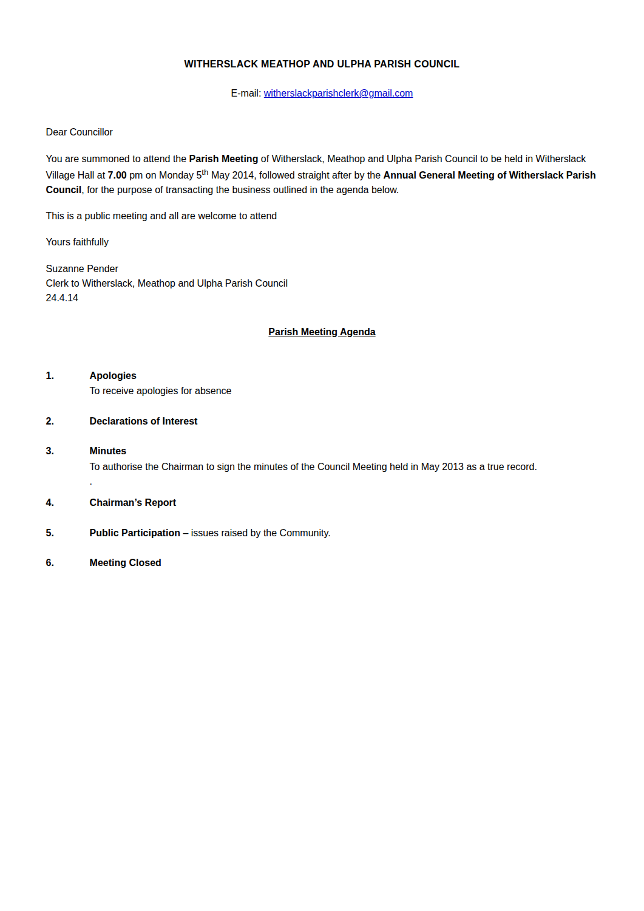Witherslack Meathop and Ulpha Parish Council
E-mail: witherslackparishclerk@gmail.com
Dear Councillor
You are summoned to attend the Parish Meeting of Witherslack, Meathop and Ulpha Parish Council to be held in Witherslack Village Hall at 7.00 pm on Monday 5th May 2014, followed straight after by the Annual General Meeting of Witherslack Parish Council, for the purpose of transacting the business outlined in the agenda below.
This is a public meeting and all are welcome to attend
Yours faithfully
Suzanne Pender
Clerk to Witherslack, Meathop and Ulpha Parish Council
24.4.14
Parish Meeting Agenda
Apologies To receive apologies for absence
Declarations of Interest
Minutes To authorise the Chairman to sign the minutes of the Council Meeting held in May 2013 as a true record. .
Chairman’s Report
Public Participation – issues raised by the Community.
Meeting Closed